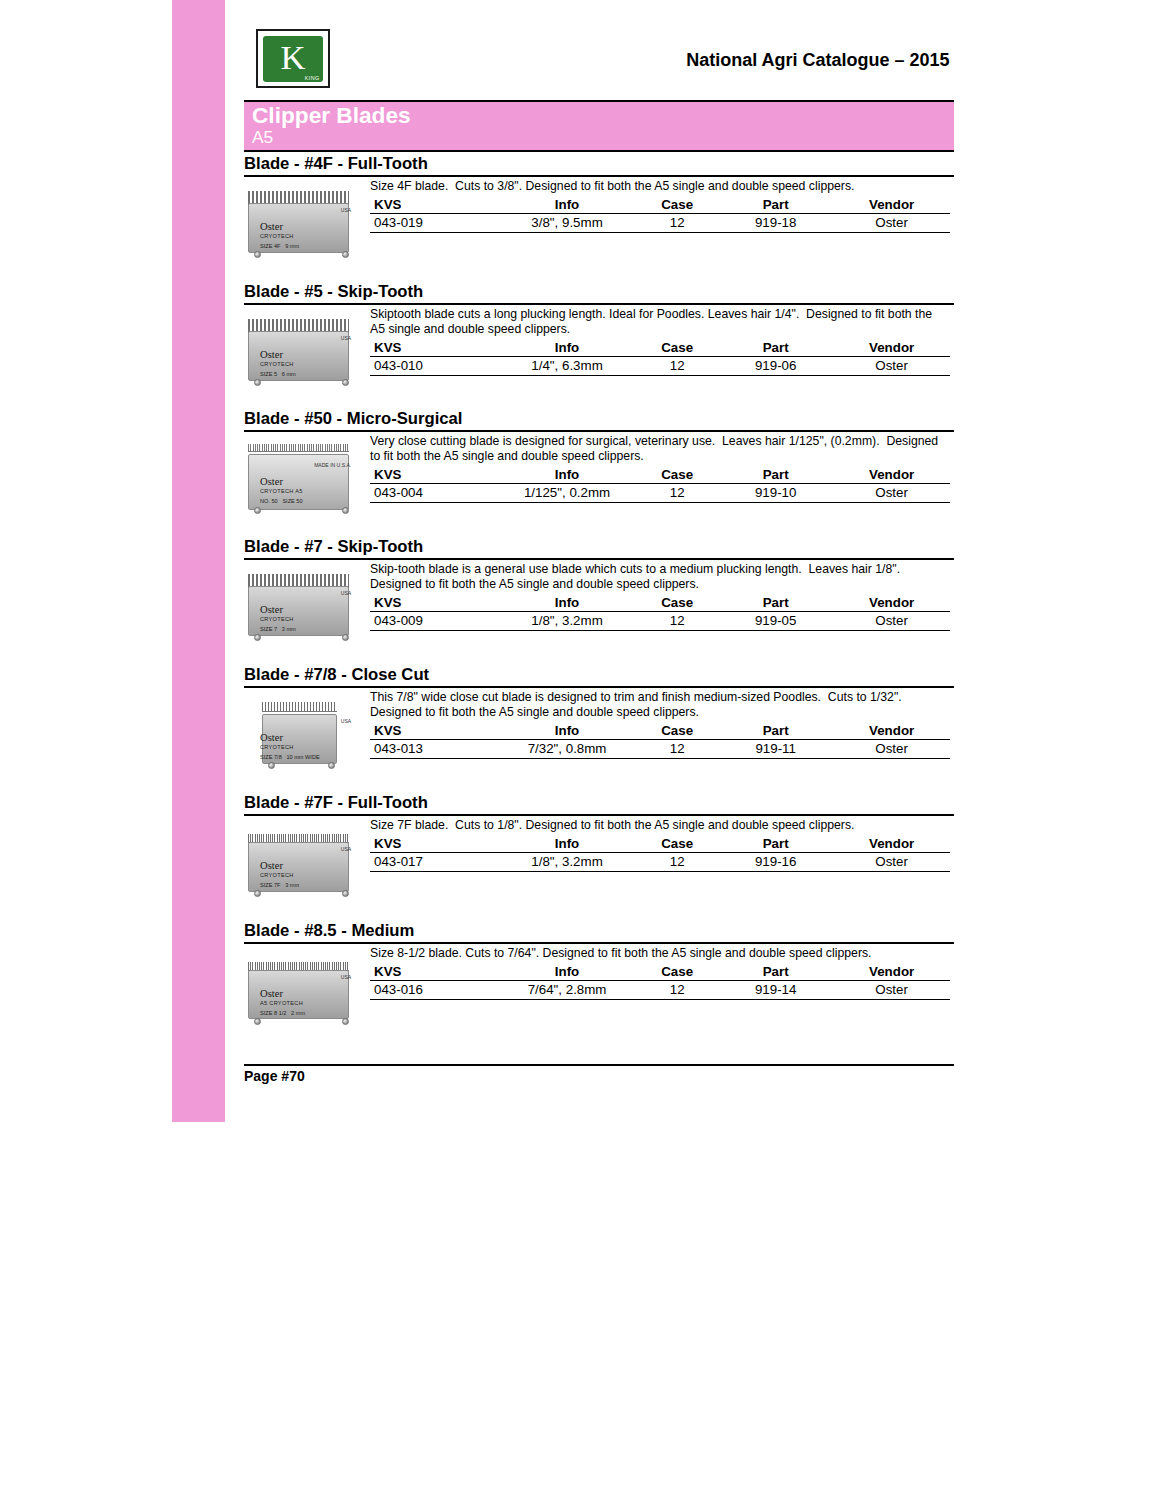Clippers / Rasoirs
K KING
National Agri Catalogue – 2015
Clipper Blades
A5
Blade - #4F - Full-Tooth
USA Oster CRYOTECH SIZE 4F 9 mm
Size 4F blade. Cuts to 3/8". Designed to fit both the A5 single and double speed clippers.
| KVS | Info | Case | Part | Vendor |
| --- | --- | --- | --- | --- |
| 043-019 | 3/8", 9.5mm | 12 | 919-18 | Oster |
Blade - #5 - Skip-Tooth
USA Oster CRYOTECH SIZE 5 6 mm
Skiptooth blade cuts a long plucking length. Ideal for Poodles. Leaves hair 1/4". Designed to fit both the A5 single and double speed clippers.
| KVS | Info | Case | Part | Vendor |
| --- | --- | --- | --- | --- |
| 043-010 | 1/4", 6.3mm | 12 | 919-06 | Oster |
Blade - #50 - Micro-Surgical
MADE IN U.S.A. Oster CRYOTECH A5 NO. 50 SIZE 50
Very close cutting blade is designed for surgical, veterinary use. Leaves hair 1/125", (0.2mm). Designed to fit both the A5 single and double speed clippers.
| KVS | Info | Case | Part | Vendor |
| --- | --- | --- | --- | --- |
| 043-004 | 1/125", 0.2mm | 12 | 919-10 | Oster |
Blade - #7 - Skip-Tooth
USA Oster CRYOTECH SIZE 7 3 mm
Skip-tooth blade is a general use blade which cuts to a medium plucking length. Leaves hair 1/8". Designed to fit both the A5 single and double speed clippers.
| KVS | Info | Case | Part | Vendor |
| --- | --- | --- | --- | --- |
| 043-009 | 1/8", 3.2mm | 12 | 919-05 | Oster |
Blade - #7/8 - Close Cut
USA Oster CRYOTECH SIZE 7/8 10 mm WIDE
This 7/8" wide close cut blade is designed to trim and finish medium-sized Poodles. Cuts to 1/32". Designed to fit both the A5 single and double speed clippers.
| KVS | Info | Case | Part | Vendor |
| --- | --- | --- | --- | --- |
| 043-013 | 7/32", 0.8mm | 12 | 919-11 | Oster |
Blade - #7F - Full-Tooth
USA Oster CRYOTECH SIZE 7F 3 mm
Size 7F blade. Cuts to 1/8". Designed to fit both the A5 single and double speed clippers.
| KVS | Info | Case | Part | Vendor |
| --- | --- | --- | --- | --- |
| 043-017 | 1/8", 3.2mm | 12 | 919-16 | Oster |
Blade - #8.5 - Medium
USA Oster A5 CRYOTECH SIZE 8 1/2 2 mm
Size 8-1/2 blade. Cuts to 7/64". Designed to fit both the A5 single and double speed clippers.
| KVS | Info | Case | Part | Vendor |
| --- | --- | --- | --- | --- |
| 043-016 | 7/64", 2.8mm | 12 | 919-14 | Oster |
Page #70